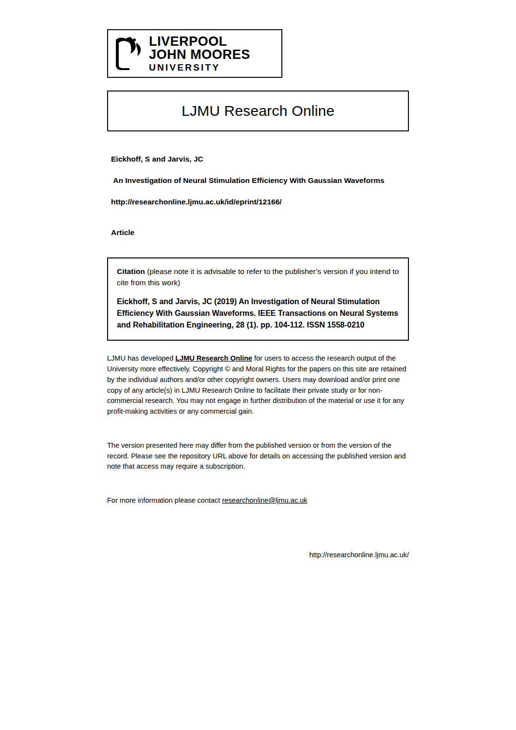LIVERPOOL JOHN MOORES UNIVERSITY
LJMU Research Online
Eickhoff, S and Jarvis, JC
An Investigation of Neural Stimulation Efficiency With Gaussian Waveforms
http://researchonline.ljmu.ac.uk/id/eprint/12166/
Article
Citation (please note it is advisable to refer to the publisher’s version if you intend to cite from this work)
Eickhoff, S and Jarvis, JC (2019) An Investigation of Neural Stimulation Efficiency With Gaussian Waveforms. IEEE Transactions on Neural Systems and Rehabilitation Engineering, 28 (1). pp. 104-112. ISSN 1558-0210
LJMU has developed LJMU Research Online for users to access the research output of the University more effectively. Copyright © and Moral Rights for the papers on this site are retained by the individual authors and/or other copyright owners. Users may download and/or print one copy of any article(s) in LJMU Research Online to facilitate their private study or for non-commercial research. You may not engage in further distribution of the material or use it for any profit-making activities or any commercial gain.
The version presented here may differ from the published version or from the version of the record. Please see the repository URL above for details on accessing the published version and note that access may require a subscription.
For more information please contact researchonline@ljmu.ac.uk
http://researchonline.ljmu.ac.uk/